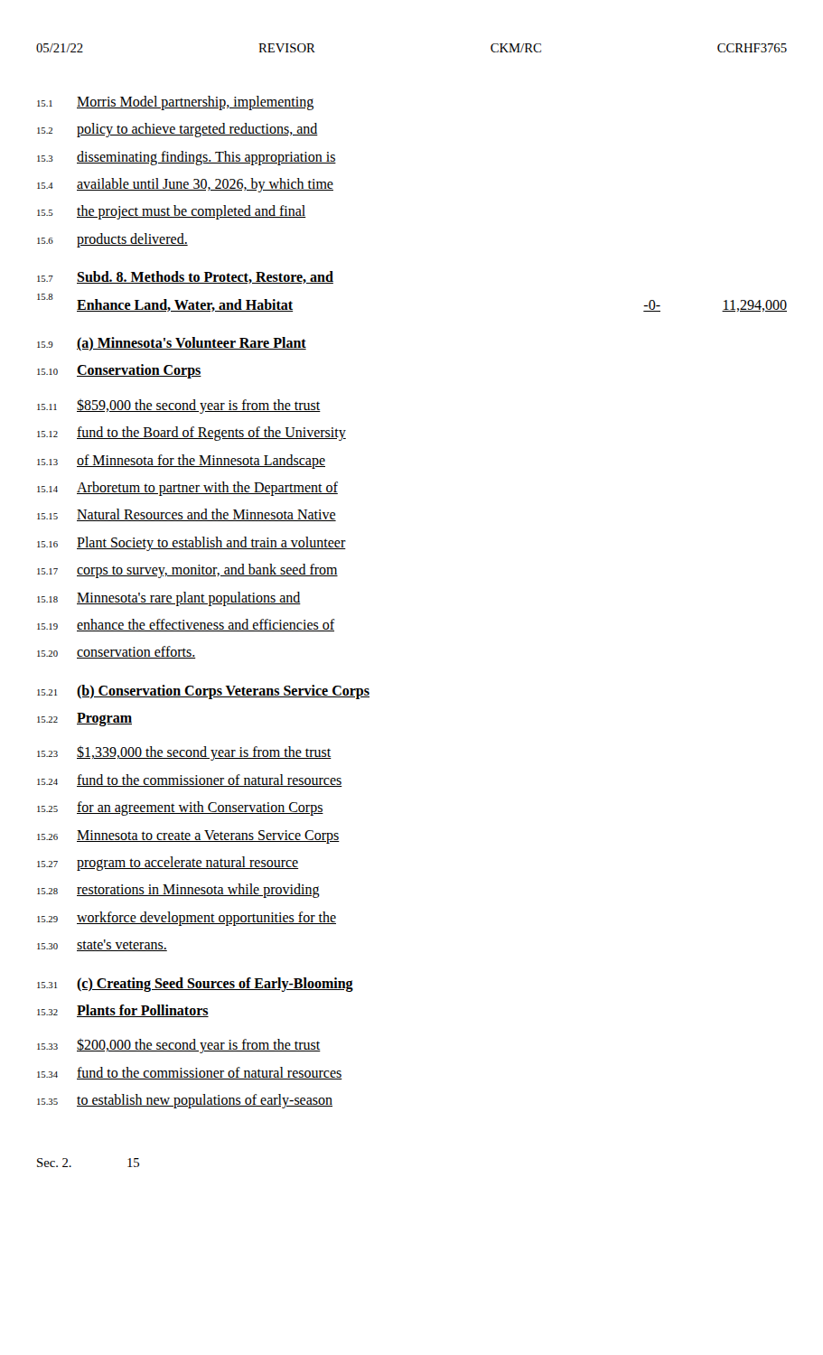05/21/22 REVISOR CKM/RC CCRHF3765
15.1
Morris Model partnership, implementing
15.2
policy to achieve targeted reductions, and
15.3
disseminating findings. This appropriation is
15.4
available until June 30, 2026, by which time
15.5
the project must be completed and final
15.6
products delivered.
15.7
15.8
Subd. 8. Methods to Protect, Restore, and
Enhance Land, Water, and Habitat
-0-
11,294,000
15.9
(a) Minnesota's Volunteer Rare Plant
15.10
Conservation Corps
15.11
$859,000 the second year is from the trust
15.12
fund to the Board of Regents of the University
15.13
of Minnesota for the Minnesota Landscape
15.14
Arboretum to partner with the Department of
15.15
Natural Resources and the Minnesota Native
15.16
Plant Society to establish and train a volunteer
15.17
corps to survey, monitor, and bank seed from
15.18
Minnesota's rare plant populations and
15.19
enhance the effectiveness and efficiencies of
15.20
conservation efforts.
15.21
(b) Conservation Corps Veterans Service Corps
15.22
Program
15.23
$1,339,000 the second year is from the trust
15.24
fund to the commissioner of natural resources
15.25
for an agreement with Conservation Corps
15.26
Minnesota to create a Veterans Service Corps
15.27
program to accelerate natural resource
15.28
restorations in Minnesota while providing
15.29
workforce development opportunities for the
15.30
state's veterans.
15.31
(c) Creating Seed Sources of Early-Blooming
15.32
Plants for Pollinators
15.33
$200,000 the second year is from the trust
15.34
fund to the commissioner of natural resources
15.35
to establish new populations of early-season
Sec. 2.
15